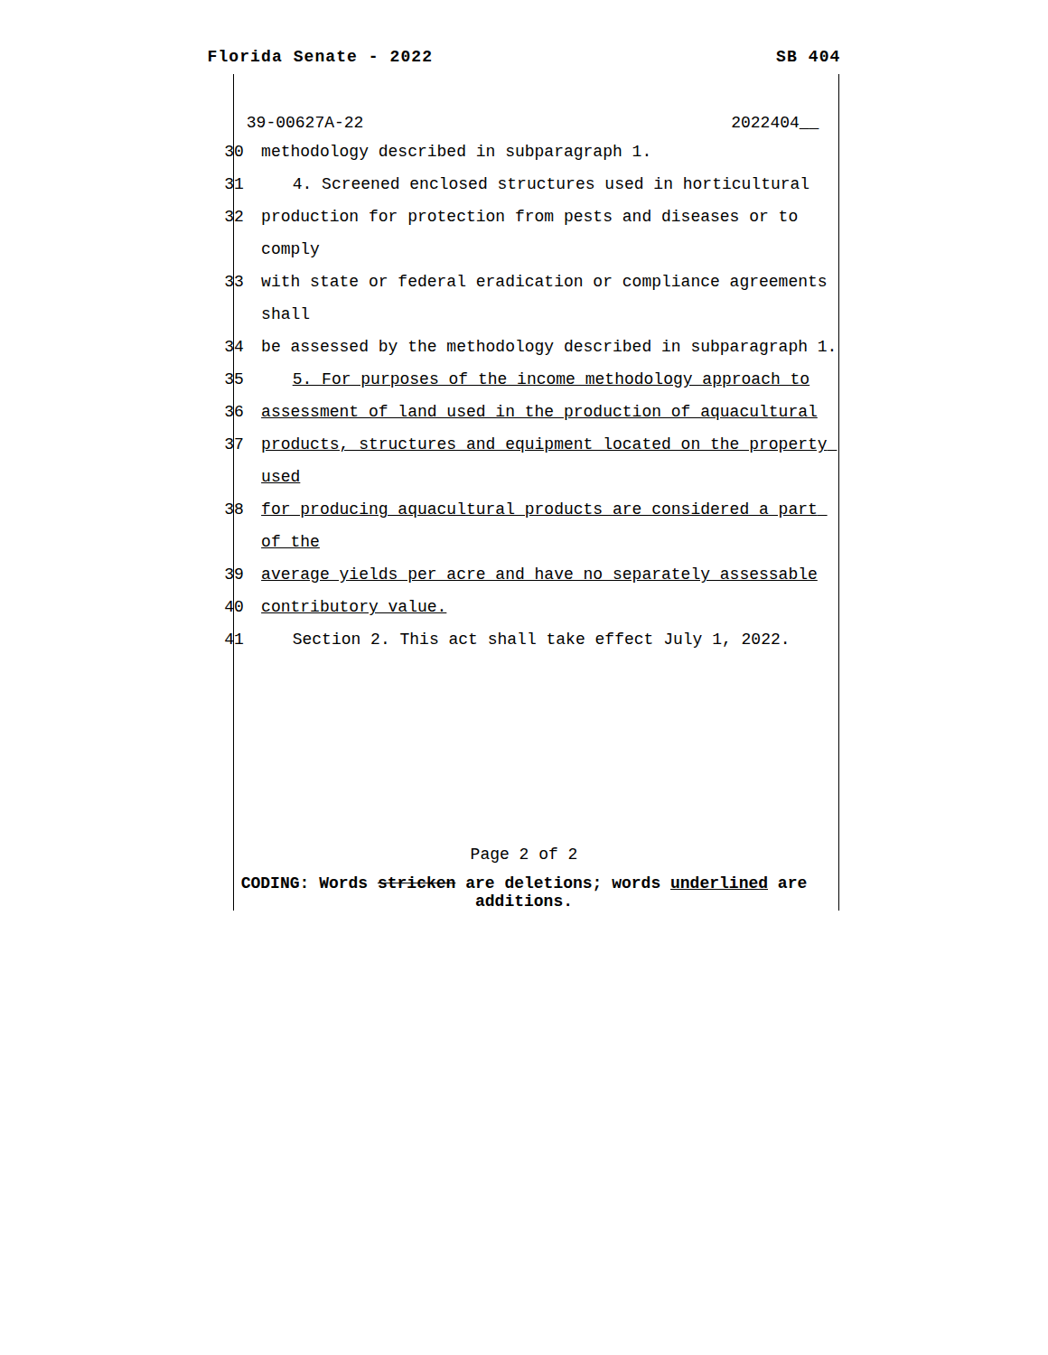Florida Senate - 2022
SB 404
39-00627A-22 2022404__
methodology described in subparagraph 1.
4. Screened enclosed structures used in horticultural
production for protection from pests and diseases or to comply
with state or federal eradication or compliance agreements shall
be assessed by the methodology described in subparagraph 1.
5. For purposes of the income methodology approach to
assessment of land used in the production of aquacultural
products, structures and equipment located on the property used
for producing aquacultural products are considered a part of the
average yields per acre and have no separately assessable
contributory value.
Section 2. This act shall take effect July 1, 2022.
Page 2 of 2
CODING: Words stricken are deletions; words underlined are additions.